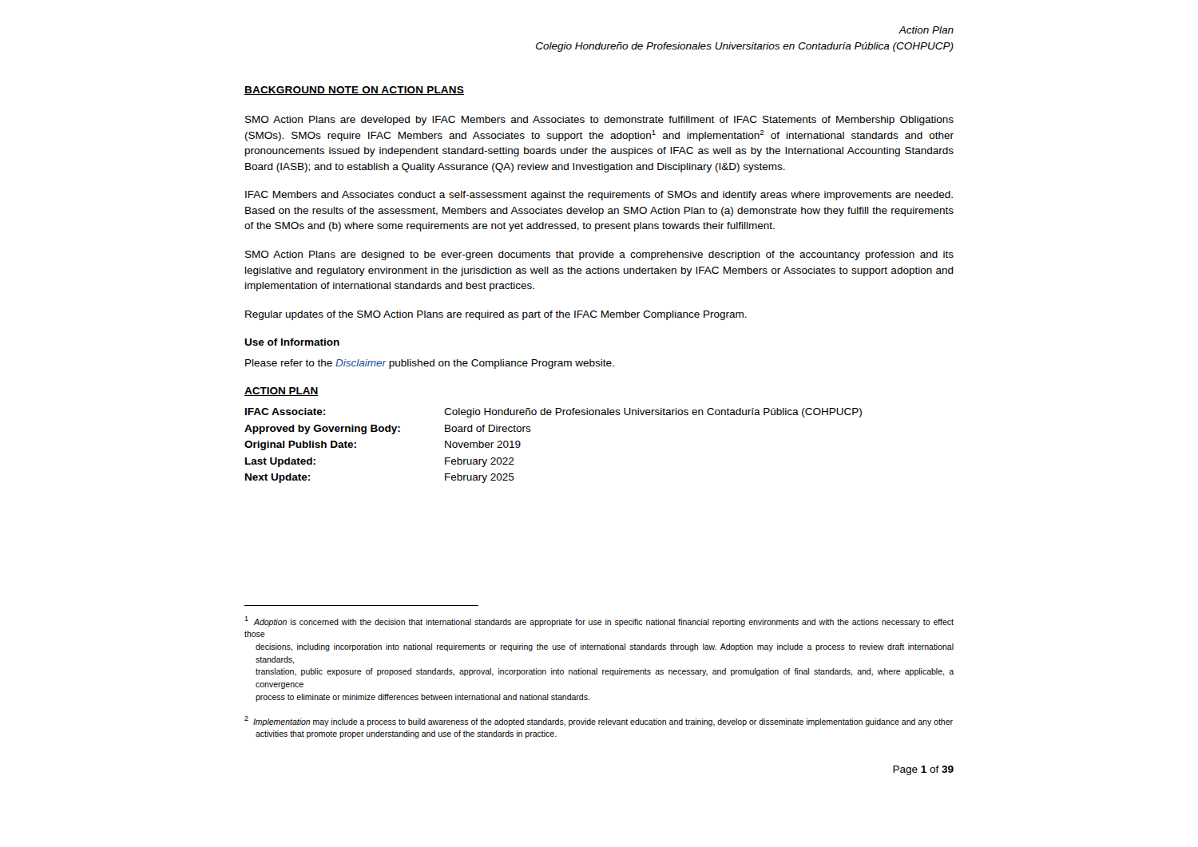Action Plan
Colegio Hondureño de Profesionales Universitarios en Contaduría Pública (COHPUCP)
BACKGROUND NOTE ON ACTION PLANS
SMO Action Plans are developed by IFAC Members and Associates to demonstrate fulfillment of IFAC Statements of Membership Obligations (SMOs). SMOs require IFAC Members and Associates to support the adoption1 and implementation2 of international standards and other pronouncements issued by independent standard-setting boards under the auspices of IFAC as well as by the International Accounting Standards Board (IASB); and to establish a Quality Assurance (QA) review and Investigation and Disciplinary (I&D) systems.
IFAC Members and Associates conduct a self-assessment against the requirements of SMOs and identify areas where improvements are needed. Based on the results of the assessment, Members and Associates develop an SMO Action Plan to (a) demonstrate how they fulfill the requirements of the SMOs and (b) where some requirements are not yet addressed, to present plans towards their fulfillment.
SMO Action Plans are designed to be ever-green documents that provide a comprehensive description of the accountancy profession and its legislative and regulatory environment in the jurisdiction as well as the actions undertaken by IFAC Members or Associates to support adoption and implementation of international standards and best practices.
Regular updates of the SMO Action Plans are required as part of the IFAC Member Compliance Program.
Use of Information
Please refer to the Disclaimer published on the Compliance Program website.
ACTION PLAN
IFAC Associate:
Colegio Hondureño de Profesionales Universitarios en Contaduría Pública (COHPUCP)
Approved by Governing Body:
Board of Directors
Original Publish Date:
November 2019
Last Updated:
February 2022
Next Update:
February 2025
1 Adoption is concerned with the decision that international standards are appropriate for use in specific national financial reporting environments and with the actions necessary to effect those decisions, including incorporation into national requirements or requiring the use of international standards through law. Adoption may include a process to review draft international standards, translation, public exposure of proposed standards, approval, incorporation into national requirements as necessary, and promulgation of final standards, and, where applicable, a convergence process to eliminate or minimize differences between international and national standards.
2 Implementation may include a process to build awareness of the adopted standards, provide relevant education and training, develop or disseminate implementation guidance and any other activities that promote proper understanding and use of the standards in practice.
Page 1 of 39